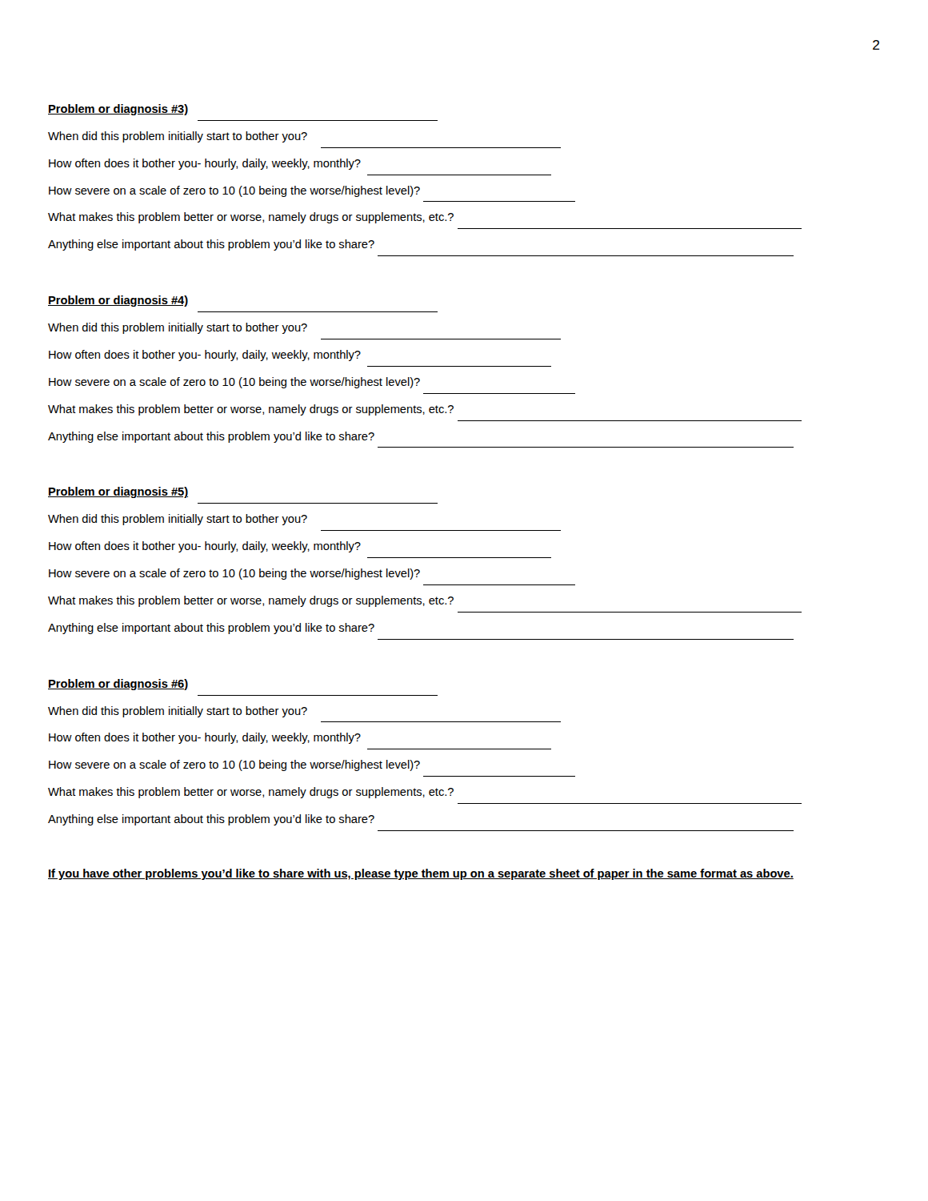2
Problem or diagnosis #3)
When did this problem initially start to bother you?
How often does it bother you- hourly, daily, weekly, monthly?
How severe on a scale of zero to 10 (10 being the worse/highest level)?
What makes this problem better or worse, namely drugs or supplements, etc.?
Anything else important about this problem you’d like to share?
Problem or diagnosis #4)
When did this problem initially start to bother you?
How often does it bother you- hourly, daily, weekly, monthly?
How severe on a scale of zero to 10 (10 being the worse/highest level)?
What makes this problem better or worse, namely drugs or supplements, etc.?
Anything else important about this problem you’d like to share?
Problem or diagnosis #5)
When did this problem initially start to bother you?
How often does it bother you- hourly, daily, weekly, monthly?
How severe on a scale of zero to 10 (10 being the worse/highest level)?
What makes this problem better or worse, namely drugs or supplements, etc.?
Anything else important about this problem you’d like to share?
Problem or diagnosis #6)
When did this problem initially start to bother you?
How often does it bother you- hourly, daily, weekly, monthly?
How severe on a scale of zero to 10 (10 being the worse/highest level)?
What makes this problem better or worse, namely drugs or supplements, etc.?
Anything else important about this problem you’d like to share?
If you have other problems you’d like to share with us, please type them up on a separate sheet of paper in the same format as above.